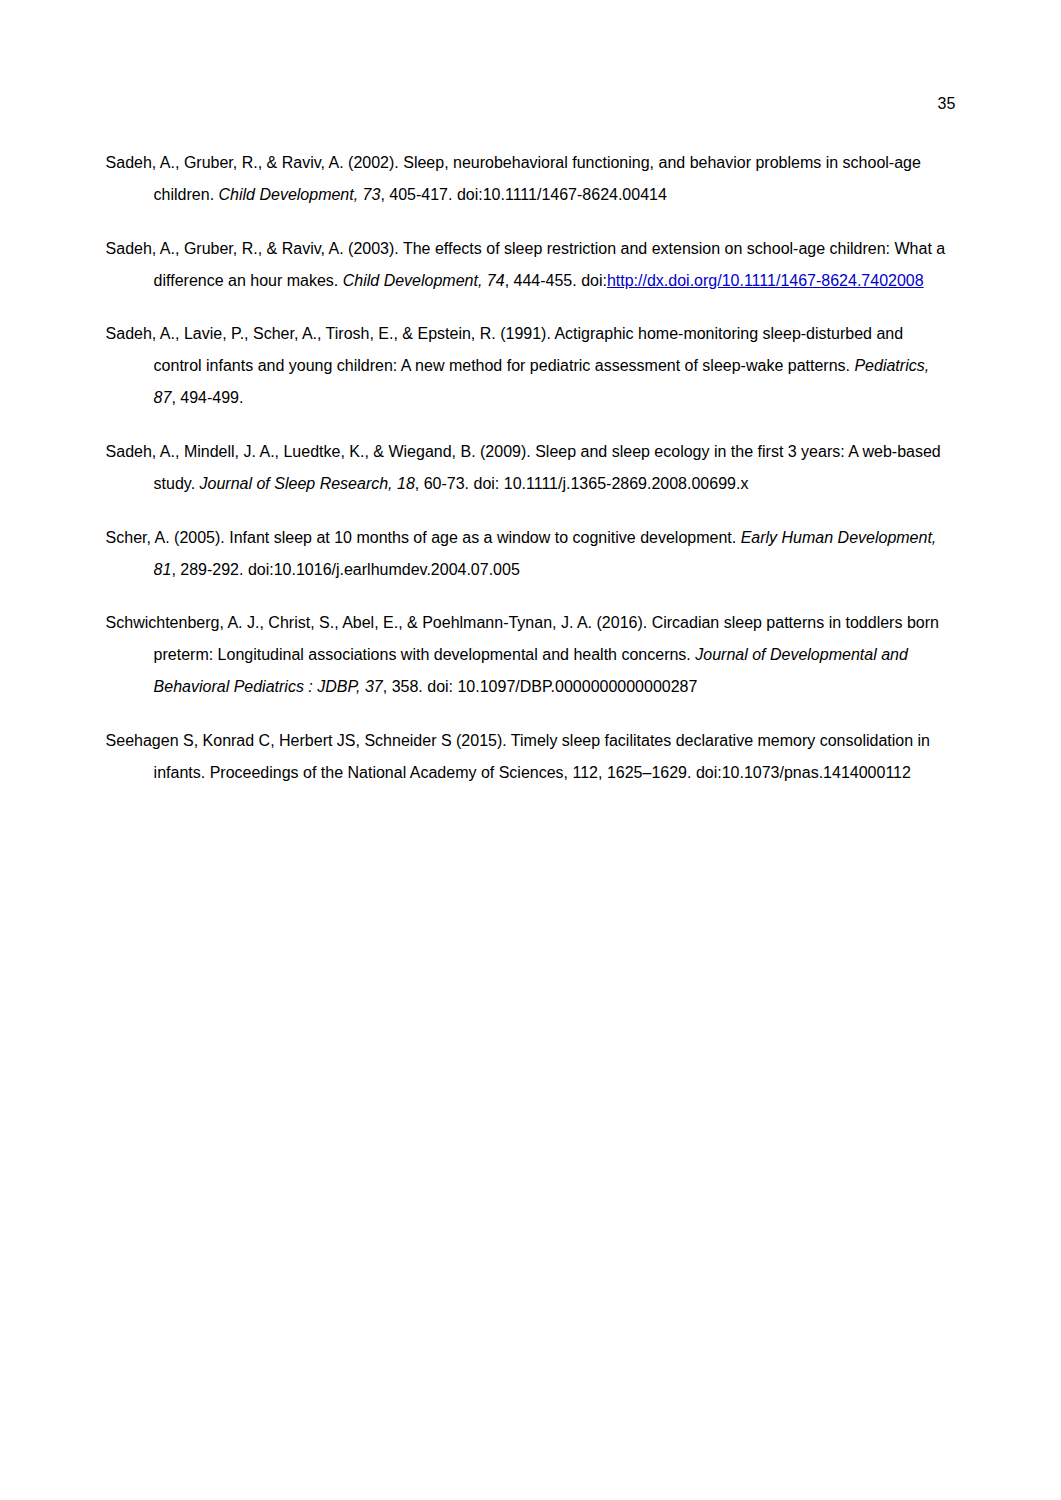35
Sadeh, A., Gruber, R., & Raviv, A. (2002). Sleep, neurobehavioral functioning, and behavior problems in school-age children. Child Development, 73, 405-417. doi:10.1111/1467-8624.00414
Sadeh, A., Gruber, R., & Raviv, A. (2003). The effects of sleep restriction and extension on school-age children: What a difference an hour makes. Child Development, 74, 444-455. doi:http://dx.doi.org/10.1111/1467-8624.7402008
Sadeh, A., Lavie, P., Scher, A., Tirosh, E., & Epstein, R. (1991). Actigraphic home-monitoring sleep-disturbed and control infants and young children: A new method for pediatric assessment of sleep-wake patterns. Pediatrics, 87, 494-499.
Sadeh, A., Mindell, J. A., Luedtke, K., & Wiegand, B. (2009). Sleep and sleep ecology in the first 3 years: A web-based study. Journal of Sleep Research, 18, 60-73. doi: 10.1111/j.1365-2869.2008.00699.x
Scher, A. (2005). Infant sleep at 10 months of age as a window to cognitive development. Early Human Development, 81, 289-292. doi:10.1016/j.earlhumdev.2004.07.005
Schwichtenberg, A. J., Christ, S., Abel, E., & Poehlmann-Tynan, J. A. (2016). Circadian sleep patterns in toddlers born preterm: Longitudinal associations with developmental and health concerns. Journal of Developmental and Behavioral Pediatrics : JDBP, 37, 358. doi: 10.1097/DBP.0000000000000287
Seehagen S, Konrad C, Herbert JS, Schneider S (2015). Timely sleep facilitates declarative memory consolidation in infants. Proceedings of the National Academy of Sciences, 112, 1625–1629. doi:10.1073/pnas.1414000112